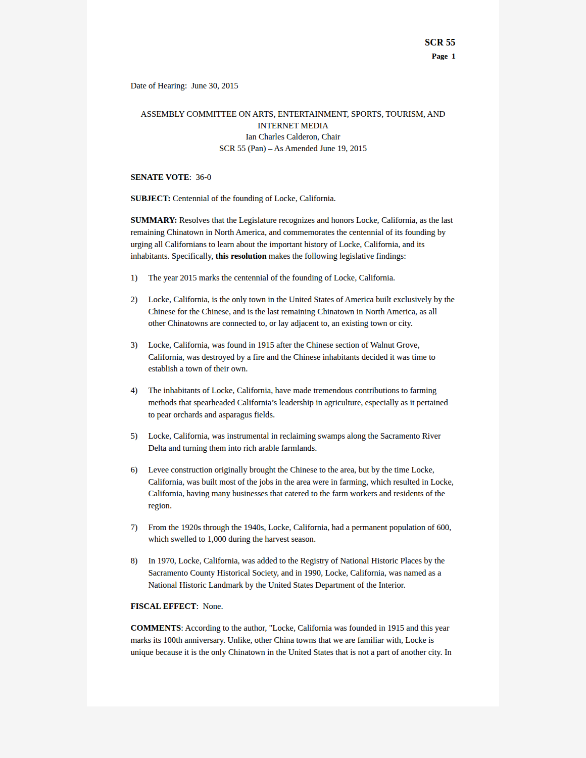SCR 55
Page 1
Date of Hearing: June 30, 2015
Assembly Committee on Arts, Entertainment, Sports, Tourism, and Internet Media
Ian Charles Calderon, Chair
SCR 55 (Pan) – As Amended June 19, 2015
SENATE VOTE: 36-0
SUBJECT: Centennial of the founding of Locke, California.
SUMMARY: Resolves that the Legislature recognizes and honors Locke, California, as the last remaining Chinatown in North America, and commemorates the centennial of its founding by urging all Californians to learn about the important history of Locke, California, and its inhabitants. Specifically, this resolution makes the following legislative findings:
The year 2015 marks the centennial of the founding of Locke, California.
Locke, California, is the only town in the United States of America built exclusively by the Chinese for the Chinese, and is the last remaining Chinatown in North America, as all other Chinatowns are connected to, or lay adjacent to, an existing town or city.
Locke, California, was found in 1915 after the Chinese section of Walnut Grove, California, was destroyed by a fire and the Chinese inhabitants decided it was time to establish a town of their own.
The inhabitants of Locke, California, have made tremendous contributions to farming methods that spearheaded California’s leadership in agriculture, especially as it pertained to pear orchards and asparagus fields.
Locke, California, was instrumental in reclaiming swamps along the Sacramento River Delta and turning them into rich arable farmlands.
Levee construction originally brought the Chinese to the area, but by the time Locke, California, was built most of the jobs in the area were in farming, which resulted in Locke, California, having many businesses that catered to the farm workers and residents of the region.
From the 1920s through the 1940s, Locke, California, had a permanent population of 600, which swelled to 1,000 during the harvest season.
In 1970, Locke, California, was added to the Registry of National Historic Places by the Sacramento County Historical Society, and in 1990, Locke, California, was named as a National Historic Landmark by the United States Department of the Interior.
FISCAL EFFECT: None.
COMMENTS: According to the author, "Locke, California was founded in 1915 and this year marks its 100th anniversary. Unlike, other China towns that we are familiar with, Locke is unique because it is the only Chinatown in the United States that is not a part of another city. In